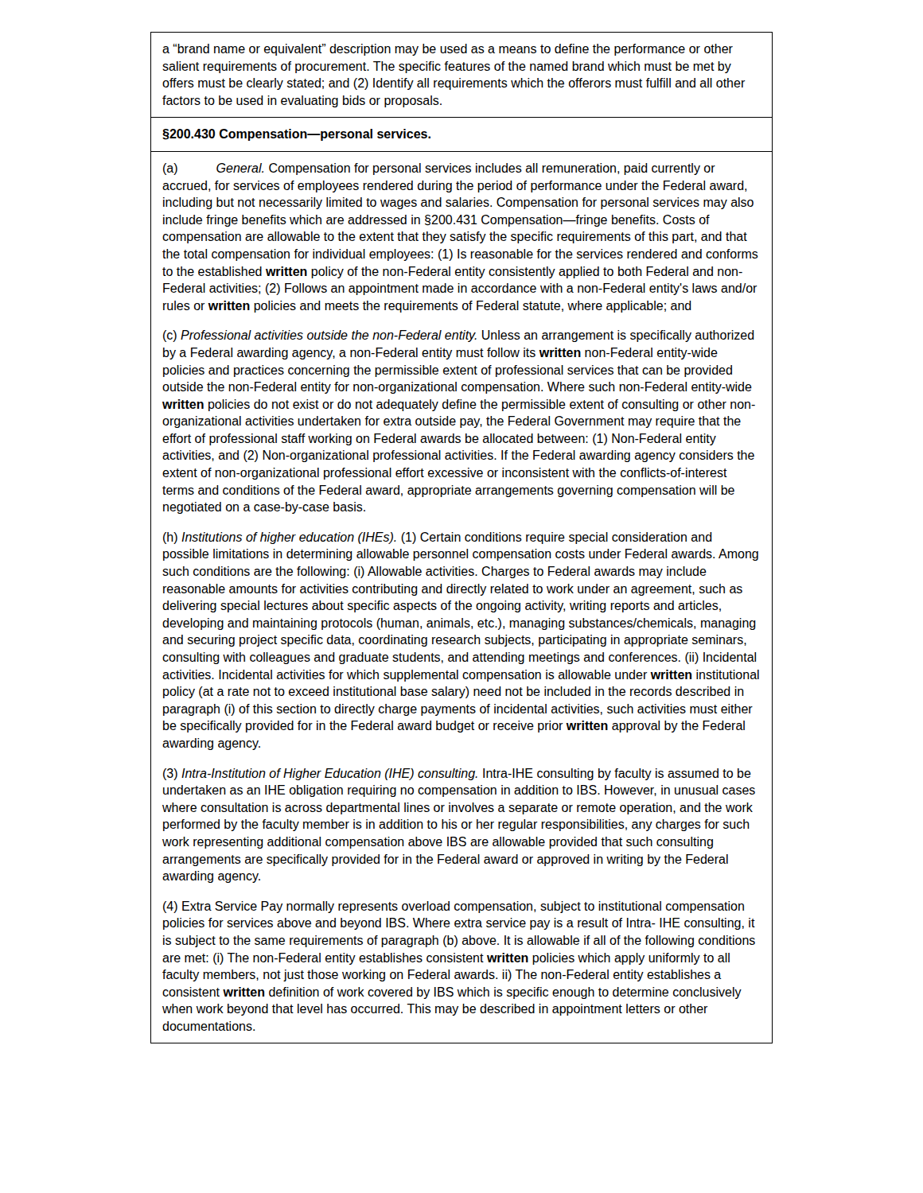a “brand name or equivalent” description may be used as a means to define the performance or other salient requirements of procurement. The specific features of the named brand which must be met by offers must be clearly stated; and (2) Identify all requirements which the offerors must fulfill and all other factors to be used in evaluating bids or proposals.
§200.430 Compensation—personal services.
(a) General. Compensation for personal services includes all remuneration, paid currently or accrued, for services of employees rendered during the period of performance under the Federal award, including but not necessarily limited to wages and salaries. Compensation for personal services may also include fringe benefits which are addressed in §200.431 Compensation—fringe benefits. Costs of compensation are allowable to the extent that they satisfy the specific requirements of this part, and that the total compensation for individual employees: (1) Is reasonable for the services rendered and conforms to the established written policy of the non-Federal entity consistently applied to both Federal and non-Federal activities; (2) Follows an appointment made in accordance with a non-Federal entity's laws and/or rules or written policies and meets the requirements of Federal statute, where applicable; and
(c) Professional activities outside the non-Federal entity. Unless an arrangement is specifically authorized by a Federal awarding agency, a non-Federal entity must follow its written non-Federal entity-wide policies and practices concerning the permissible extent of professional services that can be provided outside the non-Federal entity for non-organizational compensation. Where such non-Federal entity-wide written policies do not exist or do not adequately define the permissible extent of consulting or other non-organizational activities undertaken for extra outside pay, the Federal Government may require that the effort of professional staff working on Federal awards be allocated between: (1) Non-Federal entity activities, and (2) Non-organizational professional activities. If the Federal awarding agency considers the extent of non-organizational professional effort excessive or inconsistent with the conflicts-of-interest terms and conditions of the Federal award, appropriate arrangements governing compensation will be negotiated on a case-by-case basis.
(h) Institutions of higher education (IHEs). (1) Certain conditions require special consideration and possible limitations in determining allowable personnel compensation costs under Federal awards. Among such conditions are the following: (i) Allowable activities. Charges to Federal awards may include reasonable amounts for activities contributing and directly related to work under an agreement, such as delivering special lectures about specific aspects of the ongoing activity, writing reports and articles, developing and maintaining protocols (human, animals, etc.), managing substances/chemicals, managing and securing project specific data, coordinating research subjects, participating in appropriate seminars, consulting with colleagues and graduate students, and attending meetings and conferences. (ii) Incidental activities. Incidental activities for which supplemental compensation is allowable under written institutional policy (at a rate not to exceed institutional base salary) need not be included in the records described in paragraph (i) of this section to directly charge payments of incidental activities, such activities must either be specifically provided for in the Federal award budget or receive prior written approval by the Federal awarding agency.
(3) Intra-Institution of Higher Education (IHE) consulting. Intra-IHE consulting by faculty is assumed to be undertaken as an IHE obligation requiring no compensation in addition to IBS. However, in unusual cases where consultation is across departmental lines or involves a separate or remote operation, and the work performed by the faculty member is in addition to his or her regular responsibilities, any charges for such work representing additional compensation above IBS are allowable provided that such consulting arrangements are specifically provided for in the Federal award or approved in writing by the Federal awarding agency.
(4) Extra Service Pay normally represents overload compensation, subject to institutional compensation policies for services above and beyond IBS. Where extra service pay is a result of Intra- IHE consulting, it is subject to the same requirements of paragraph (b) above. It is allowable if all of the following conditions are met: (i) The non-Federal entity establishes consistent written policies which apply uniformly to all faculty members, not just those working on Federal awards. ii) The non-Federal entity establishes a consistent written definition of work covered by IBS which is specific enough to determine conclusively when work beyond that level has occurred. This may be described in appointment letters or other documentations.